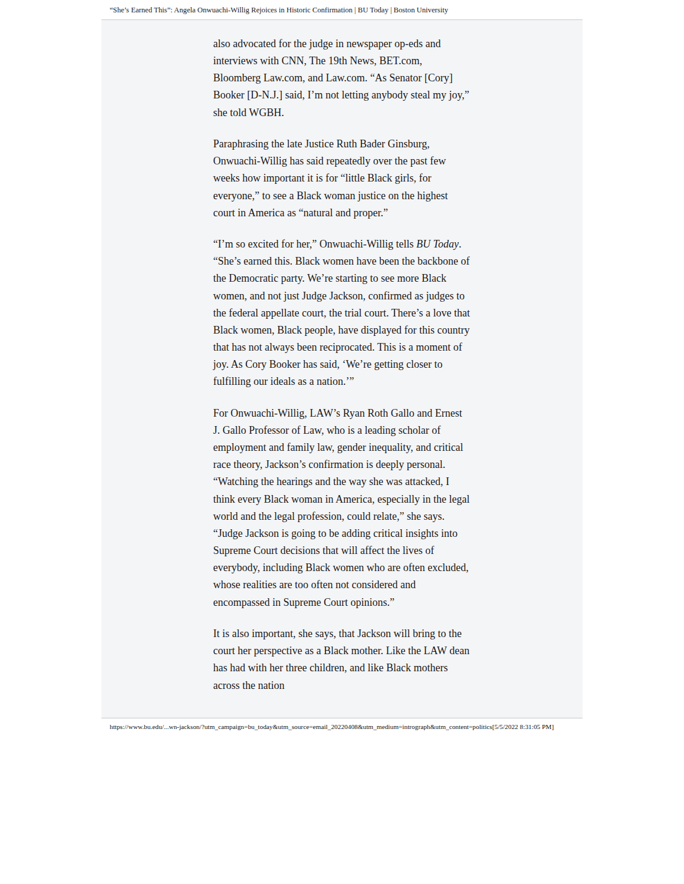“She’s Earned This”: Angela Onwuachi-Willig Rejoices in Historic Confirmation | BU Today | Boston University
also advocated for the judge in newspaper op-eds and interviews with CNN, The 19th News, BET.com, Bloomberg Law.com, and Law.com. “As Senator [Cory] Booker [D-N.J.] said, I’m not letting anybody steal my joy,” she told WGBH.
Paraphrasing the late Justice Ruth Bader Ginsburg, Onwuachi-Willig has said repeatedly over the past few weeks how important it is for “little Black girls, for everyone,” to see a Black woman justice on the highest court in America as “natural and proper.”
“I’m so excited for her,” Onwuachi-Willig tells BU Today. “She’s earned this. Black women have been the backbone of the Democratic party. We’re starting to see more Black women, and not just Judge Jackson, confirmed as judges to the federal appellate court, the trial court. There’s a love that Black women, Black people, have displayed for this country that has not always been reciprocated. This is a moment of joy. As Cory Booker has said, ‘We’re getting closer to fulfilling our ideals as a nation.’”
For Onwuachi-Willig, LAW’s Ryan Roth Gallo and Ernest J. Gallo Professor of Law, who is a leading scholar of employment and family law, gender inequality, and critical race theory, Jackson’s confirmation is deeply personal. “Watching the hearings and the way she was attacked, I think every Black woman in America, especially in the legal world and the legal profession, could relate,” she says. “Judge Jackson is going to be adding critical insights into Supreme Court decisions that will affect the lives of everybody, including Black women who are often excluded, whose realities are too often not considered and encompassed in Supreme Court opinions.”
It is also important, she says, that Jackson will bring to the court her perspective as a Black mother. Like the LAW dean has had with her three children, and like Black mothers across the nation
https://www.bu.edu/...wn-jackson/?utm_campaign=bu_today&utm_source=email_20220408&utm_medium=intrograph&utm_content=politics[5/5/2022 8:31:05 PM]